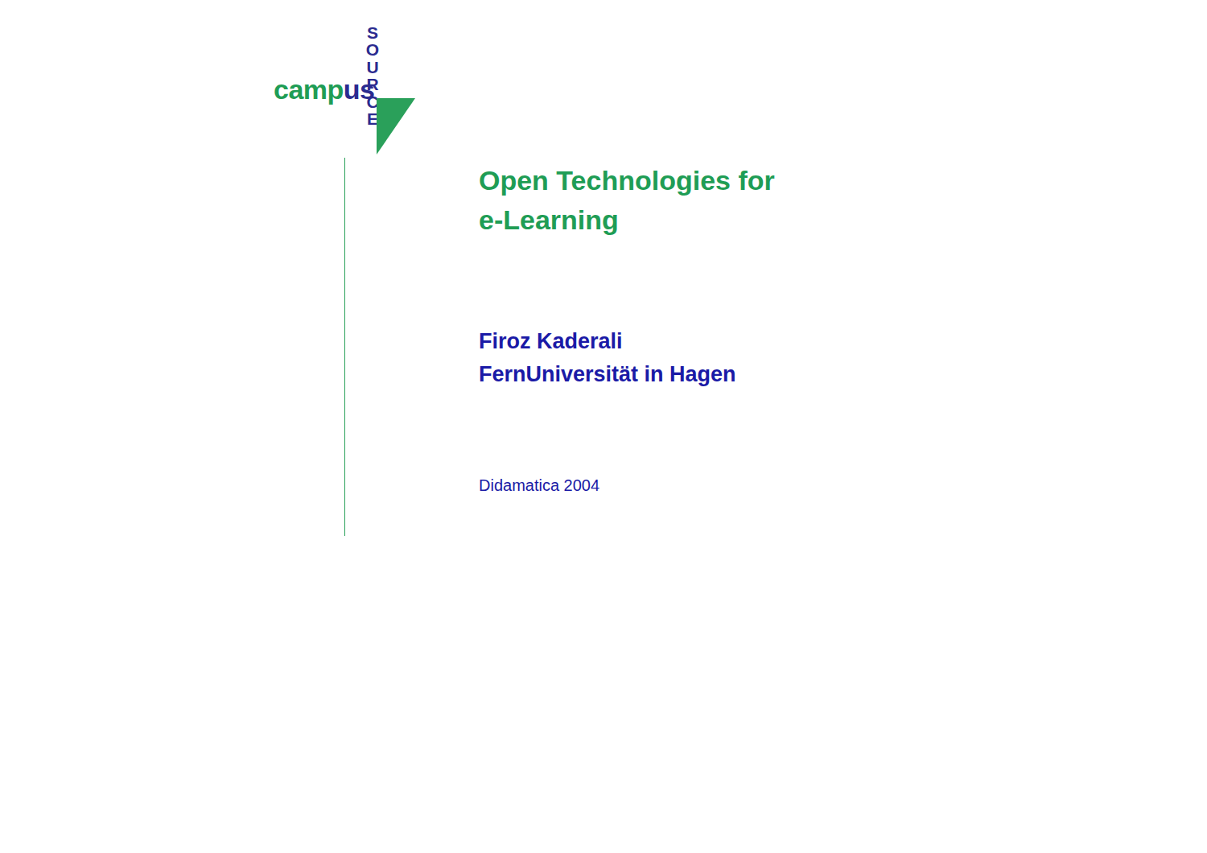SOURCE
campus
Open Technologies for
e-Learning
Firoz Kaderali
FernUniversität in Hagen
Didamatica 2004